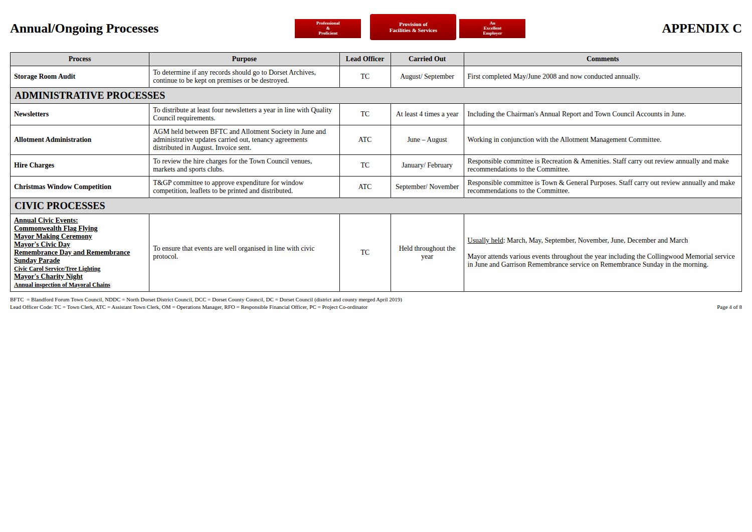Annual/Ongoing Processes
Professional
&
Proficient
Provision of
Facilities & Services
An
Excellent
Employer
APPENDIX C
| Process | Purpose | Lead Officer | Carried Out | Comments |
| --- | --- | --- | --- | --- |
| Storage Room Audit | To determine if any records should go to Dorset Archives, continue to be kept on premises or be destroyed. | TC | August/ September | First completed May/June 2008 and now conducted annually. |
| ADMINISTRATIVE PROCESSES |
| Newsletters | To distribute at least four newsletters a year in line with Quality Council requirements. | TC | At least 4 times a year | Including the Chairman's Annual Report and Town Council Accounts in June. |
| Allotment Administration | AGM held between BFTC and Allotment Society in June and administrative updates carried out, tenancy agreements distributed in August. Invoice sent. | ATC | June – August | Working in conjunction with the Allotment Management Committee. |
| Hire Charges | To review the hire charges for the Town Council venues, markets and sports clubs. | TC | January/ February | Responsible committee is Recreation & Amenities. Staff carry out review annually and make recommendations to the Committee. |
| Christmas Window Competition | T&GP committee to approve expenditure for window competition, leaflets to be printed and distributed. | ATC | September/ November | Responsible committee is Town & General Purposes. Staff carry out review annually and make recommendations to the Committee. |
| CIVIC PROCESSES |
| Annual Civic Events: Commonwealth Flag Flying Mayor Making Ceremony Mayor's Civic Day Remembrance Day and Remembrance Sunday Parade Civic Carol Service/Tree Lighting Mayor's Charity Night Annual inspection of Mayoral Chains | To ensure that events are well organised in line with civic protocol. | TC | Held throughout the year | Usually held : March, May, September, November, June, December and March Mayor attends various events throughout the year including the Collingwood Memorial service in June and Garrison Remembrance service on Remembrance Sunday in the morning. |
BFTC = Blandford Forum Town Council, NDDC = North Dorset District Council, DCC = Dorset County Council, DC = Dorset Council (district and county merged April 2019)
Lead Officer Code: TC = Town Clerk, ATC = Assistant Town Clerk, OM = Operations Manager, RFO = Responsible Financial Officer, PC = Project Co-ordinator
Page 4 of 8